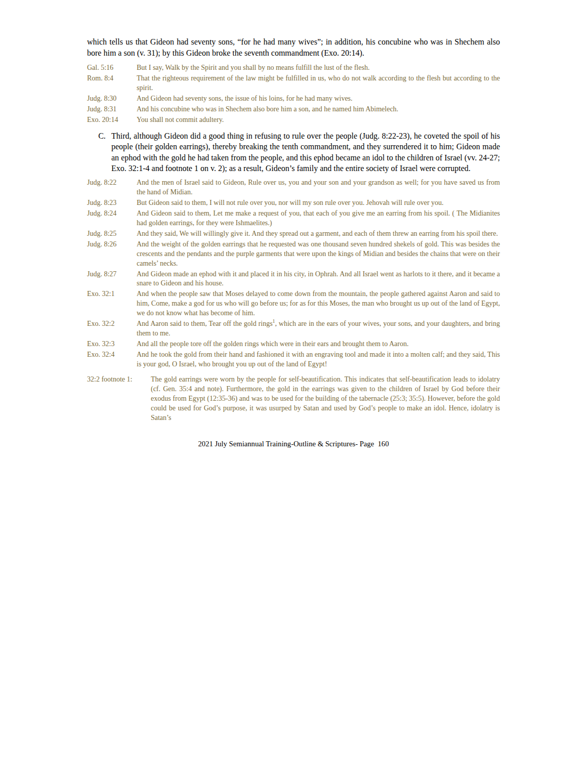which tells us that Gideon had seventy sons, “for he had many wives”; in addition, his concubine who was in Shechem also bore him a son (v. 31); by this Gideon broke the seventh commandment (Exo. 20:14).
Gal. 5:16
But I say, Walk by the Spirit and you shall by no means fulfill the lust of the flesh.
Rom. 8:4
That the righteous requirement of the law might be fulfilled in us, who do not walk according to the flesh but according to the spirit.
Judg. 8:30
And Gideon had seventy sons, the issue of his loins, for he had many wives.
Judg. 8:31
And his concubine who was in Shechem also bore him a son, and he named him Abimelech.
Exo. 20:14
You shall not commit adultery.
C.
Third, although Gideon did a good thing in refusing to rule over the people (Judg. 8:22-23), he coveted the spoil of his people (their golden earrings), thereby breaking the tenth commandment, and they surrendered it to him; Gideon made an ephod with the gold he had taken from the people, and this ephod became an idol to the children of Israel (vv. 24-27; Exo. 32:1-4 and footnote 1 on v. 2); as a result, Gideon’s family and the entire society of Israel were corrupted.
Judg. 8:22
And the men of Israel said to Gideon, Rule over us, you and your son and your grandson as well; for you have saved us from the hand of Midian.
Judg. 8:23
But Gideon said to them, I will not rule over you, nor will my son rule over you. Jehovah will rule over you.
Judg. 8:24
And Gideon said to them, Let me make a request of you, that each of you give me an earring from his spoil. ( The Midianites had golden earrings, for they were Ishmaelites.)
Judg. 8:25
And they said, We will willingly give it. And they spread out a garment, and each of them threw an earring from his spoil there.
Judg. 8:26
And the weight of the golden earrings that he requested was one thousand seven hundred shekels of gold. This was besides the crescents and the pendants and the purple garments that were upon the kings of Midian and besides the chains that were on their camels’ necks.
Judg. 8:27
And Gideon made an ephod with it and placed it in his city, in Ophrah. And all Israel went as harlots to it there, and it became a snare to Gideon and his house.
Exo. 32:1
And when the people saw that Moses delayed to come down from the mountain, the people gathered against Aaron and said to him, Come, make a god for us who will go before us; for as for this Moses, the man who brought us up out of the land of Egypt, we do not know what has become of him.
Exo. 32:2
And Aaron said to them, Tear off the gold rings1, which are in the ears of your wives, your sons, and your daughters, and bring them to me.
Exo. 32:3
And all the people tore off the golden rings which were in their ears and brought them to Aaron.
Exo. 32:4
And he took the gold from their hand and fashioned it with an engraving tool and made it into a molten calf; and they said, This is your god, O Israel, who brought you up out of the land of Egypt!
32:2 footnote 1:
The gold earrings were worn by the people for self-beautification. This indicates that self-beautification leads to idolatry (cf. Gen. 35:4 and note). Furthermore, the gold in the earrings was given to the children of Israel by God before their exodus from Egypt (12:35-36) and was to be used for the building of the tabernacle (25:3; 35:5). However, before the gold could be used for God’s purpose, it was usurped by Satan and used by God’s people to make an idol. Hence, idolatry is Satan’s
2021 July Semiannual Training-Outline & Scriptures- Page 160